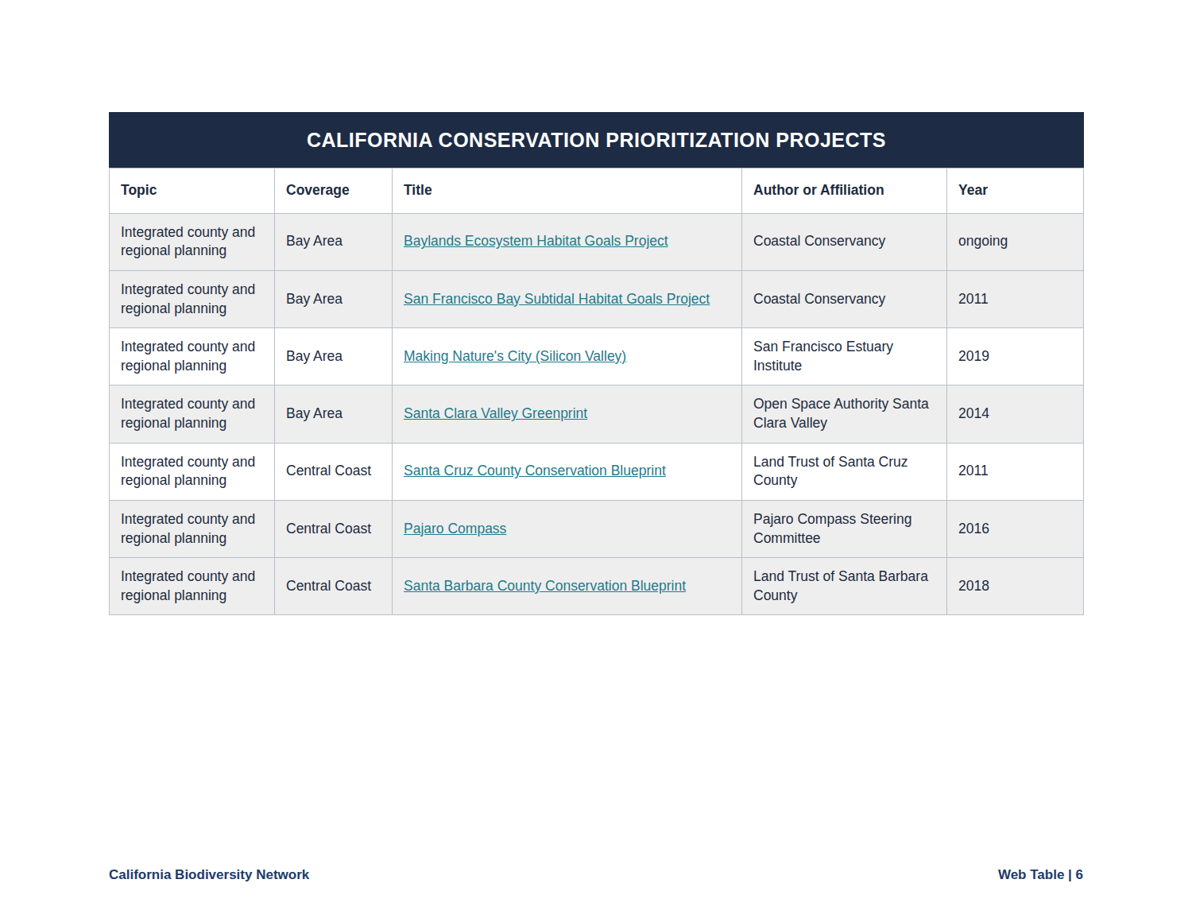CALIFORNIA CONSERVATION PRIORITIZATION PROJECTS
| Topic | Coverage | Title | Author or Affiliation | Year |
| --- | --- | --- | --- | --- |
| Integrated county and regional planning | Bay Area | Baylands Ecosystem Habitat Goals Project | Coastal Conservancy | ongoing |
| Integrated county and regional planning | Bay Area | San Francisco Bay Subtidal Habitat Goals Project | Coastal Conservancy | 2011 |
| Integrated county and regional planning | Bay Area | Making Nature's City (Silicon Valley) | San Francisco Estuary Institute | 2019 |
| Integrated county and regional planning | Bay Area | Santa Clara Valley Greenprint | Open Space Authority Santa Clara Valley | 2014 |
| Integrated county and regional planning | Central Coast | Santa Cruz County Conservation Blueprint | Land Trust of Santa Cruz County | 2011 |
| Integrated county and regional planning | Central Coast | Pajaro Compass | Pajaro Compass Steering Committee | 2016 |
| Integrated county and regional planning | Central Coast | Santa Barbara County Conservation Blueprint | Land Trust of Santa Barbara County | 2018 |
California Biodiversity Network
Web Table | 6